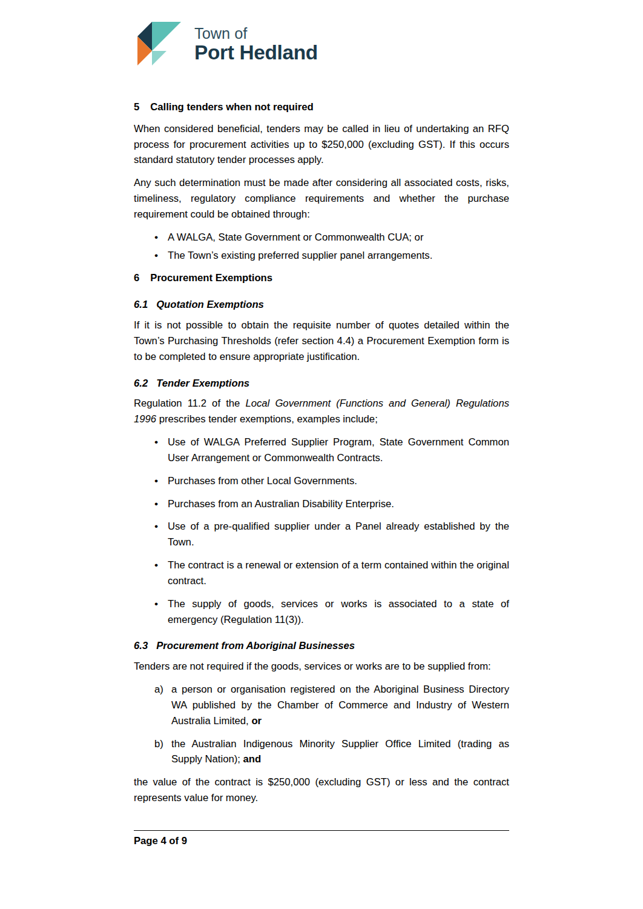Town of Port Hedland
5 Calling tenders when not required
When considered beneficial, tenders may be called in lieu of undertaking an RFQ process for procurement activities up to $250,000 (excluding GST). If this occurs standard statutory tender processes apply.
Any such determination must be made after considering all associated costs, risks, timeliness, regulatory compliance requirements and whether the purchase requirement could be obtained through:
A WALGA, State Government or Commonwealth CUA; or
The Town’s existing preferred supplier panel arrangements.
6 Procurement Exemptions
6.1 Quotation Exemptions
If it is not possible to obtain the requisite number of quotes detailed within the Town’s Purchasing Thresholds (refer section 4.4) a Procurement Exemption form is to be completed to ensure appropriate justification.
6.2 Tender Exemptions
Regulation 11.2 of the Local Government (Functions and General) Regulations 1996 prescribes tender exemptions, examples include;
Use of WALGA Preferred Supplier Program, State Government Common User Arrangement or Commonwealth Contracts.
Purchases from other Local Governments.
Purchases from an Australian Disability Enterprise.
Use of a pre-qualified supplier under a Panel already established by the Town.
The contract is a renewal or extension of a term contained within the original contract.
The supply of goods, services or works is associated to a state of emergency (Regulation 11(3)).
6.3 Procurement from Aboriginal Businesses
Tenders are not required if the goods, services or works are to be supplied from:
a person or organisation registered on the Aboriginal Business Directory WA published by the Chamber of Commerce and Industry of Western Australia Limited, or
the Australian Indigenous Minority Supplier Office Limited (trading as Supply Nation); and
the value of the contract is $250,000 (excluding GST) or less and the contract represents value for money.
Page 4 of 9